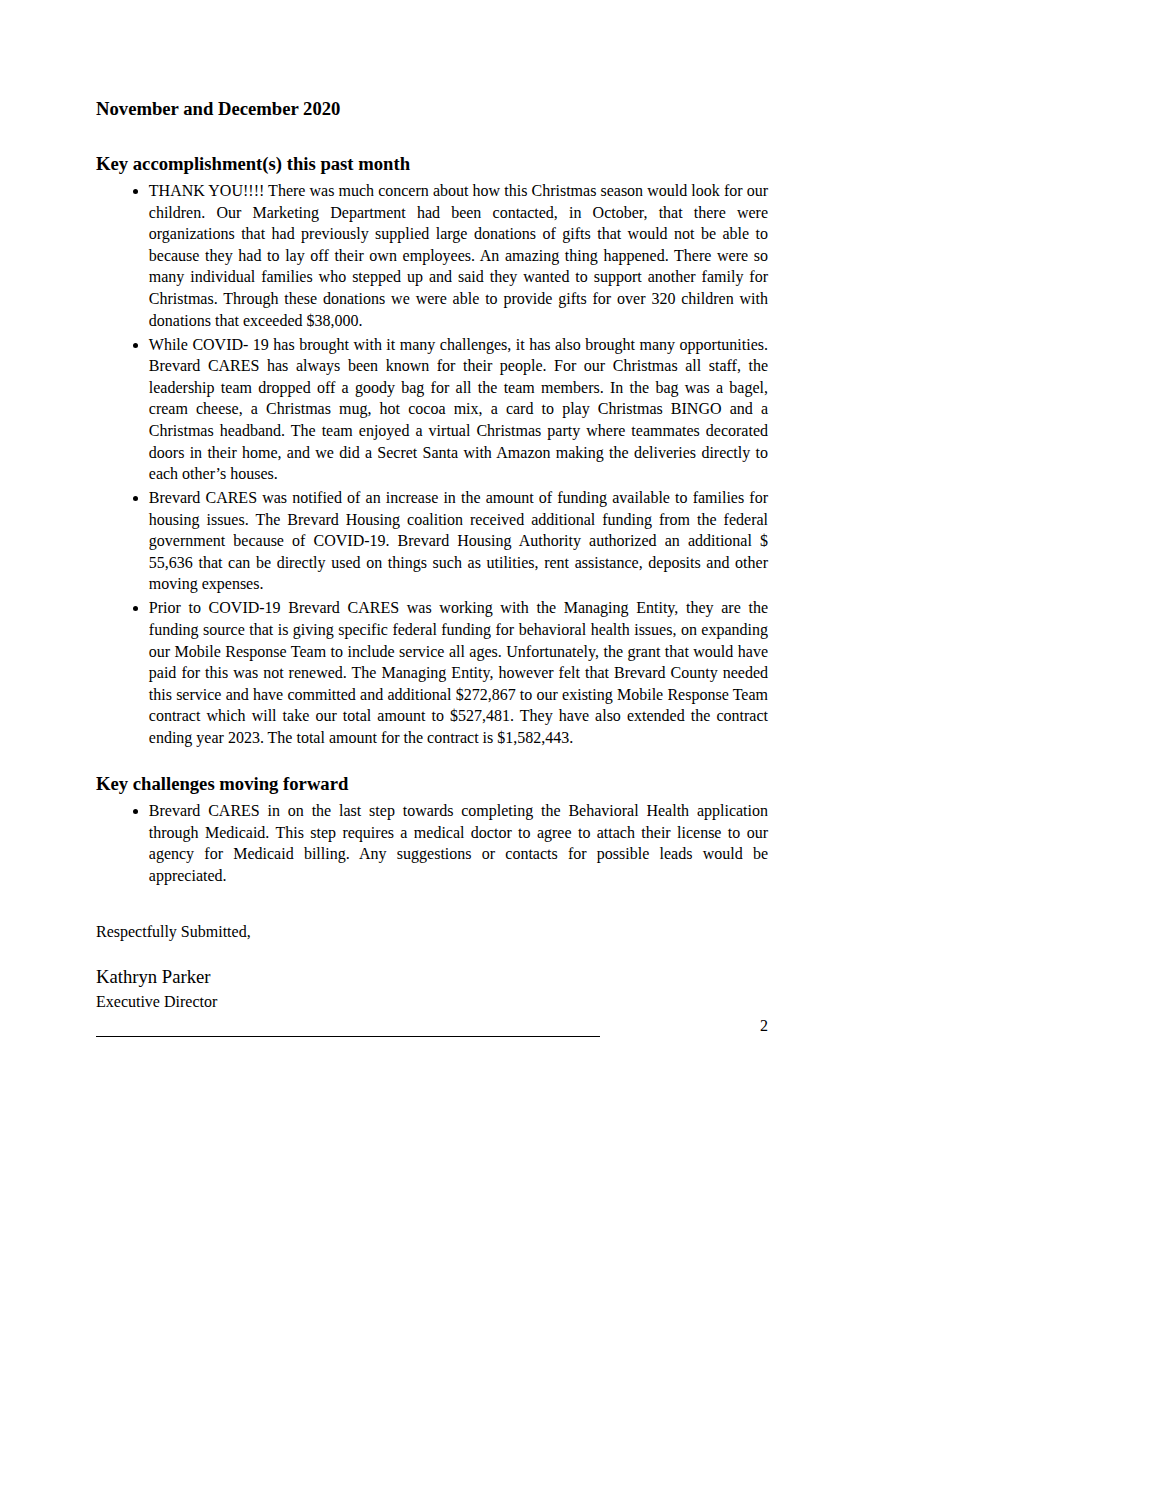November and December 2020
Key accomplishment(s) this past month
THANK YOU!!!! There was much concern about how this Christmas season would look for our children. Our Marketing Department had been contacted, in October, that there were organizations that had previously supplied large donations of gifts that would not be able to because they had to lay off their own employees. An amazing thing happened. There were so many individual families who stepped up and said they wanted to support another family for Christmas. Through these donations we were able to provide gifts for over 320 children with donations that exceeded $38,000.
While COVID- 19 has brought with it many challenges, it has also brought many opportunities. Brevard CARES has always been known for their people. For our Christmas all staff, the leadership team dropped off a goody bag for all the team members. In the bag was a bagel, cream cheese, a Christmas mug, hot cocoa mix, a card to play Christmas BINGO and a Christmas headband. The team enjoyed a virtual Christmas party where teammates decorated doors in their home, and we did a Secret Santa with Amazon making the deliveries directly to each other’s houses.
Brevard CARES was notified of an increase in the amount of funding available to families for housing issues. The Brevard Housing coalition received additional funding from the federal government because of COVID-19. Brevard Housing Authority authorized an additional $ 55,636 that can be directly used on things such as utilities, rent assistance, deposits and other moving expenses.
Prior to COVID-19 Brevard CARES was working with the Managing Entity, they are the funding source that is giving specific federal funding for behavioral health issues, on expanding our Mobile Response Team to include service all ages. Unfortunately, the grant that would have paid for this was not renewed. The Managing Entity, however felt that Brevard County needed this service and have committed and additional $272,867 to our existing Mobile Response Team contract which will take our total amount to $527,481. They have also extended the contract ending year 2023. The total amount for the contract is $1,582,443.
Key challenges moving forward
Brevard CARES in on the last step towards completing the Behavioral Health application through Medicaid. This step requires a medical doctor to agree to attach their license to our agency for Medicaid billing. Any suggestions or contacts for possible leads would be appreciated.
Respectfully Submitted,
Kathryn Parker
Executive Director
2